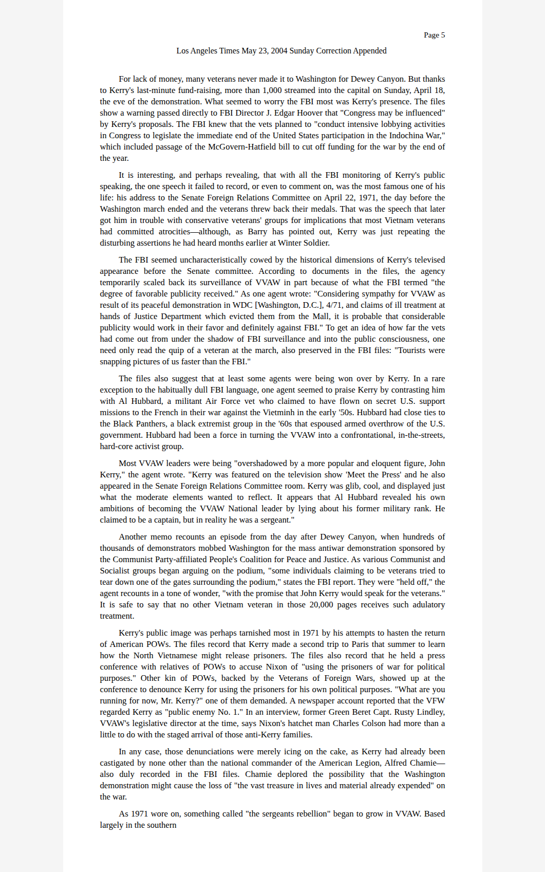Page 5
Los Angeles Times May 23, 2004 Sunday Correction Appended
For lack of money, many veterans never made it to Washington for Dewey Canyon. But thanks to Kerry's last‑minute fund‑raising, more than 1,000 streamed into the capital on Sunday, April 18, the eve of the demonstration. What seemed to worry the FBI most was Kerry's presence. The files show a warning passed directly to FBI Director J. Edgar Hoover that "Congress may be influenced" by Kerry's proposals. The FBI knew that the vets planned to "conduct intensive lobbying activities in Congress to legislate the immediate end of the United States participation in the Indochina War," which included passage of the McGovern‑Hatfield bill to cut off funding for the war by the end of the year.
It is interesting, and perhaps revealing, that with all the FBI monitoring of Kerry's public speaking, the one speech it failed to record, or even to comment on, was the most famous one of his life: his address to the Senate Foreign Relations Committee on April 22, 1971, the day before the Washington march ended and the veterans threw back their medals. That was the speech that later got him in trouble with conservative veterans' groups for implications that most Vietnam veterans had committed atrocities—although, as Barry has pointed out, Kerry was just repeating the disturbing assertions he had heard months earlier at Winter Soldier.
The FBI seemed uncharacteristically cowed by the historical dimensions of Kerry's televised appearance before the Senate committee. According to documents in the files, the agency temporarily scaled back its surveillance of VVAW in part because of what the FBI termed "the degree of favorable publicity received." As one agent wrote: "Considering sympathy for VVAW as result of its peaceful demonstration in WDC [Washington, D.C.], 4/71, and claims of ill treatment at hands of Justice Department which evicted them from the Mall, it is probable that considerable publicity would work in their favor and definitely against FBI." To get an idea of how far the vets had come out from under the shadow of FBI surveillance and into the public consciousness, one need only read the quip of a veteran at the march, also preserved in the FBI files: "Tourists were snapping pictures of us faster than the FBI."
The files also suggest that at least some agents were being won over by Kerry. In a rare exception to the habitually dull FBI language, one agent seemed to praise Kerry by contrasting him with Al Hubbard, a militant Air Force vet who claimed to have flown on secret U.S. support missions to the French in their war against the Vietminh in the early '50s. Hubbard had close ties to the Black Panthers, a black extremist group in the '60s that espoused armed overthrow of the U.S. government. Hubbard had been a force in turning the VVAW into a confrontational, in‑the‑streets, hard‑core activist group.
Most VVAW leaders were being "overshadowed by a more popular and eloquent figure, John Kerry," the agent wrote. "Kerry was featured on the television show 'Meet the Press' and he also appeared in the Senate Foreign Relations Committee room. Kerry was glib, cool, and displayed just what the moderate elements wanted to reflect. It appears that Al Hubbard revealed his own ambitions of becoming the VVAW National leader by lying about his former military rank. He claimed to be a captain, but in reality he was a sergeant."
Another memo recounts an episode from the day after Dewey Canyon, when hundreds of thousands of demonstrators mobbed Washington for the mass antiwar demonstration sponsored by the Communist Party‑affiliated People's Coalition for Peace and Justice. As various Communist and Socialist groups began arguing on the podium, "some individuals claiming to be veterans tried to tear down one of the gates surrounding the podium," states the FBI report. They were "held off," the agent recounts in a tone of wonder, "with the promise that John Kerry would speak for the veterans." It is safe to say that no other Vietnam veteran in those 20,000 pages receives such adulatory treatment.
Kerry's public image was perhaps tarnished most in 1971 by his attempts to hasten the return of American POWs. The files record that Kerry made a second trip to Paris that summer to learn how the North Vietnamese might release prisoners. The files also record that he held a press conference with relatives of POWs to accuse Nixon of "using the prisoners of war for political purposes." Other kin of POWs, backed by the Veterans of Foreign Wars, showed up at the conference to denounce Kerry for using the prisoners for his own political purposes. "What are you running for now, Mr. Kerry?" one of them demanded. A newspaper account reported that the VFW regarded Kerry as "public enemy No. 1." In an interview, former Green Beret Capt. Rusty Lindley, VVAW's legislative director at the time, says Nixon's hatchet man Charles Colson had more than a little to do with the staged arrival of those anti‑Kerry families.
In any case, those denunciations were merely icing on the cake, as Kerry had already been castigated by none other than the national commander of the American Legion, Alfred Chamie—also duly recorded in the FBI files. Chamie deplored the possibility that the Washington demonstration might cause the loss of "the vast treasure in lives and material already expended" on the war.
As 1971 wore on, something called "the sergeants rebellion" began to grow in VVAW. Based largely in the southern